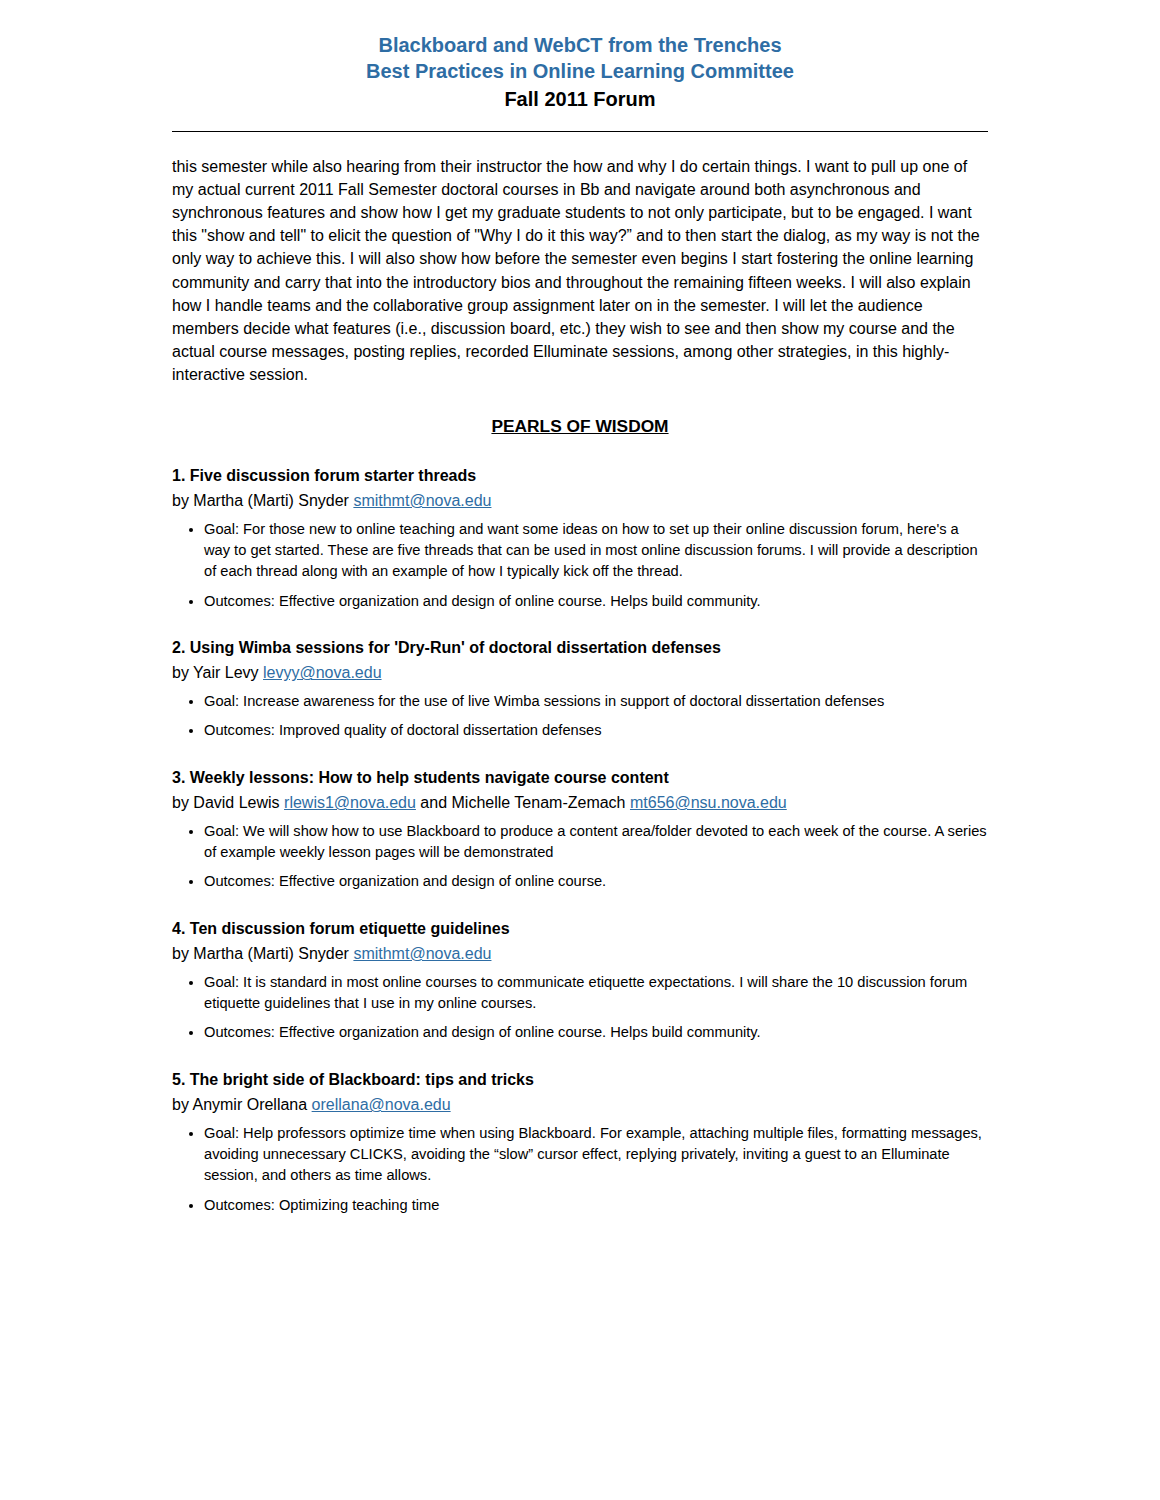Blackboard and WebCT from the Trenches
Best Practices in Online Learning Committee
Fall 2011 Forum
this semester while also hearing from their instructor the how and why I do certain things. I want to pull up one of my actual current 2011 Fall Semester doctoral courses in Bb and navigate around both asynchronous and synchronous features and show how I get my graduate students to not only participate, but to be engaged. I want this "show and tell" to elicit the question of "Why I do it this way?” and to then start the dialog, as my way is not the only way to achieve this. I will also show how before the semester even begins I start fostering the online learning community and carry that into the introductory bios and throughout the remaining fifteen weeks. I will also explain how I handle teams and the collaborative group assignment later on in the semester. I will let the audience members decide what features (i.e., discussion board, etc.) they wish to see and then show my course and the actual course messages, posting replies, recorded Elluminate sessions, among other strategies, in this highly-interactive session.
PEARLS OF WISDOM
1. Five discussion forum starter threads
by Martha (Marti) Snyder smithmt@nova.edu
Goal: For those new to online teaching and want some ideas on how to set up their online discussion forum, here's a way to get started. These are five threads that can be used in most online discussion forums. I will provide a description of each thread along with an example of how I typically kick off the thread.
Outcomes: Effective organization and design of online course. Helps build community.
2. Using Wimba sessions for 'Dry-Run' of doctoral dissertation defenses
by Yair Levy levyy@nova.edu
Goal: Increase awareness for the use of live Wimba sessions in support of doctoral dissertation defenses
Outcomes: Improved quality of doctoral dissertation defenses
3. Weekly lessons: How to help students navigate course content
by David Lewis rlewis1@nova.edu and Michelle Tenam-Zemach mt656@nsu.nova.edu
Goal: We will show how to use Blackboard to produce a content area/folder devoted to each week of the course. A series of example weekly lesson pages will be demonstrated
Outcomes: Effective organization and design of online course.
4. Ten discussion forum etiquette guidelines
by Martha (Marti) Snyder smithmt@nova.edu
Goal: It is standard in most online courses to communicate etiquette expectations. I will share the 10 discussion forum etiquette guidelines that I use in my online courses.
Outcomes: Effective organization and design of online course. Helps build community.
5. The bright side of Blackboard: tips and tricks
by Anymir Orellana orellana@nova.edu
Goal: Help professors optimize time when using Blackboard. For example, attaching multiple files, formatting messages, avoiding unnecessary CLICKS, avoiding the “slow” cursor effect, replying privately, inviting a guest to an Elluminate session, and others as time allows.
Outcomes: Optimizing teaching time